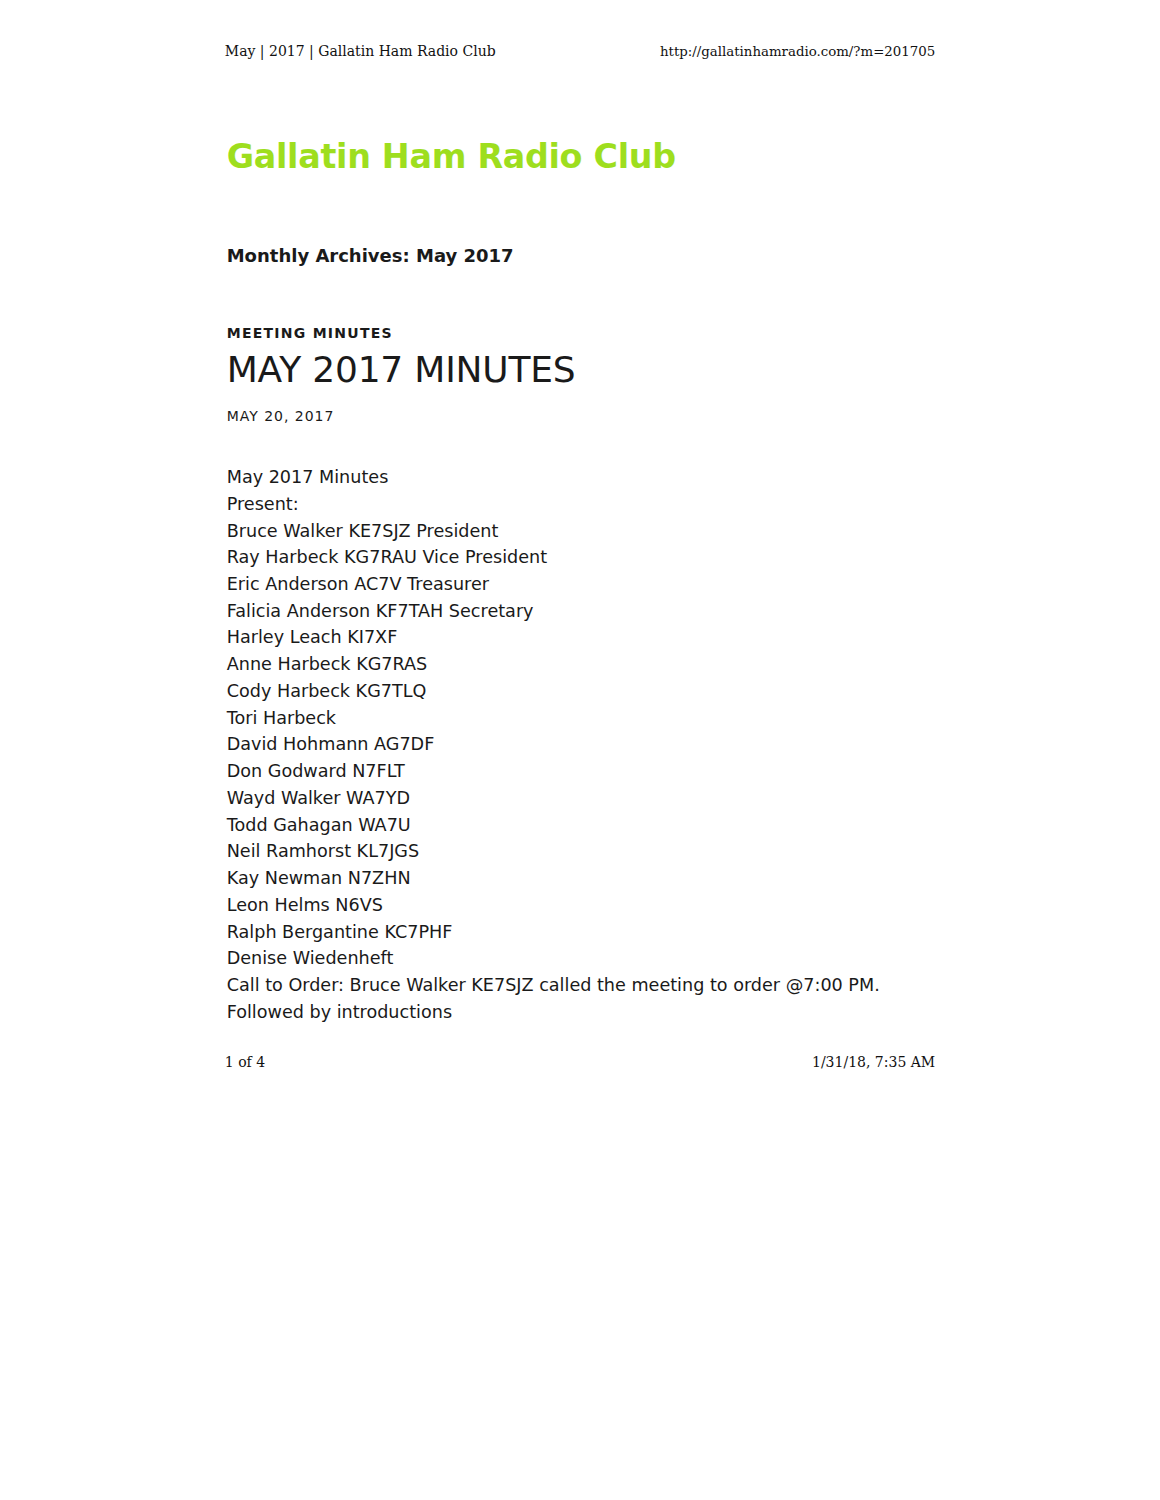May | 2017 | Gallatin Ham Radio Club http://gallatinhamradio.com/?m=201705
Gallatin Ham Radio Club
Monthly Archives: May 2017
Meeting Minutes
MAY 2017 MINUTES
MAY 20, 2017
May 2017 Minutes
Present:
Bruce Walker KE7SJZ President
Ray Harbeck KG7RAU Vice President
Eric Anderson AC7V Treasurer
Falicia Anderson KF7TAH Secretary
Harley Leach KI7XF
Anne Harbeck KG7RAS
Cody Harbeck KG7TLQ
Tori Harbeck
David Hohmann AG7DF
Don Godward N7FLT
Wayd Walker WA7YD
Todd Gahagan WA7U
Neil Ramhorst KL7JGS
Kay Newman N7ZHN
Leon Helms N6VS
Ralph Bergantine KC7PHF
Denise Wiedenheft
Call to Order: Bruce Walker KE7SJZ called the meeting to order @7:00 PM. Followed by introductions
1 of 4 1/31/18, 7:35 AM